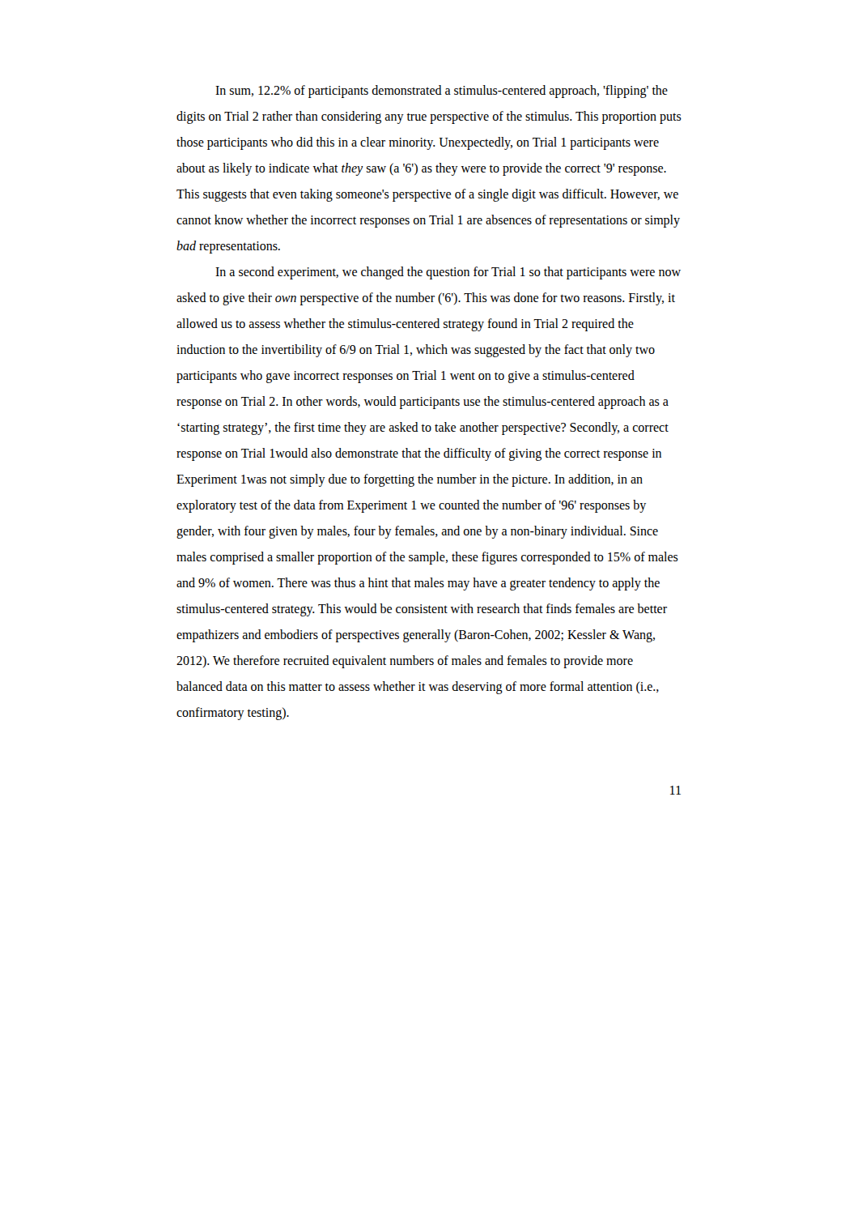In sum, 12.2% of participants demonstrated a stimulus-centered approach, 'flipping' the digits on Trial 2 rather than considering any true perspective of the stimulus. This proportion puts those participants who did this in a clear minority. Unexpectedly, on Trial 1 participants were about as likely to indicate what they saw (a '6') as they were to provide the correct '9' response. This suggests that even taking someone's perspective of a single digit was difficult. However, we cannot know whether the incorrect responses on Trial 1 are absences of representations or simply bad representations.
In a second experiment, we changed the question for Trial 1 so that participants were now asked to give their own perspective of the number ('6'). This was done for two reasons. Firstly, it allowed us to assess whether the stimulus-centered strategy found in Trial 2 required the induction to the invertibility of 6/9 on Trial 1, which was suggested by the fact that only two participants who gave incorrect responses on Trial 1 went on to give a stimulus-centered response on Trial 2. In other words, would participants use the stimulus-centered approach as a ‘starting strategy’, the first time they are asked to take another perspective? Secondly, a correct response on Trial 1would also demonstrate that the difficulty of giving the correct response in Experiment 1was not simply due to forgetting the number in the picture. In addition, in an exploratory test of the data from Experiment 1 we counted the number of '96' responses by gender, with four given by males, four by females, and one by a non-binary individual. Since males comprised a smaller proportion of the sample, these figures corresponded to 15% of males and 9% of women. There was thus a hint that males may have a greater tendency to apply the stimulus-centered strategy. This would be consistent with research that finds females are better empathizers and embodiers of perspectives generally (Baron-Cohen, 2002; Kessler & Wang, 2012). We therefore recruited equivalent numbers of males and females to provide more balanced data on this matter to assess whether it was deserving of more formal attention (i.e., confirmatory testing).
11